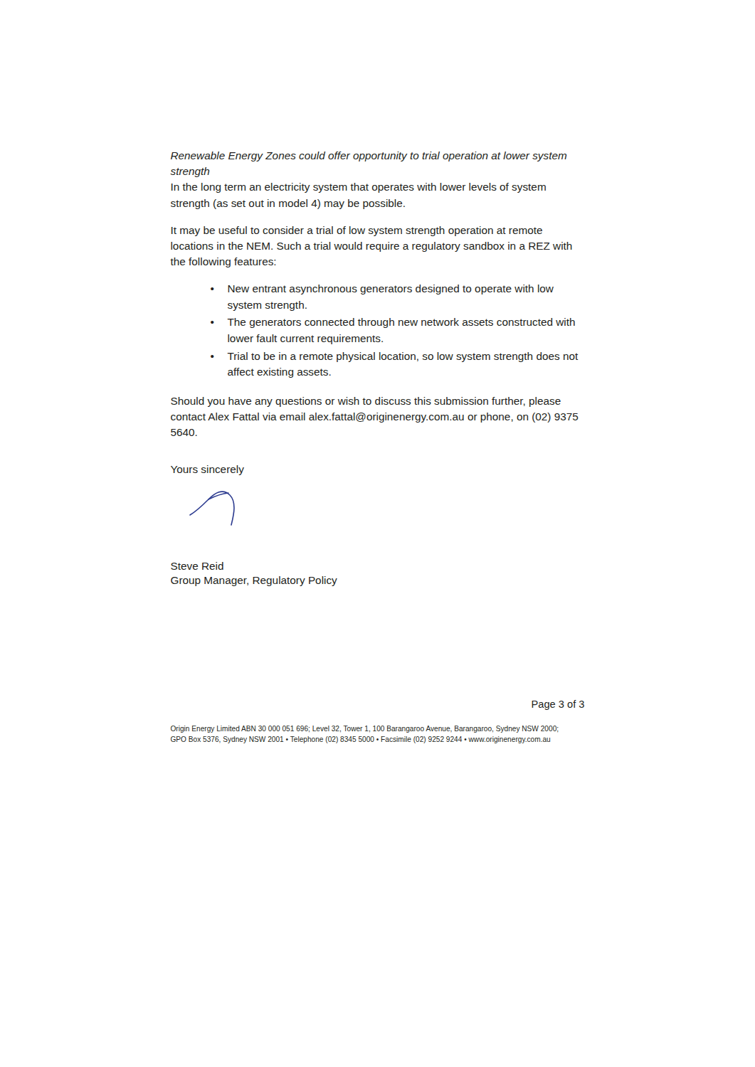Renewable Energy Zones could offer opportunity to trial operation at lower system strength
In the long term an electricity system that operates with lower levels of system strength (as set out in model 4) may be possible.
It may be useful to consider a trial of low system strength operation at remote locations in the NEM. Such a trial would require a regulatory sandbox in a REZ with the following features:
New entrant asynchronous generators designed to operate with low system strength.
The generators connected through new network assets constructed with lower fault current requirements.
Trial to be in a remote physical location, so low system strength does not affect existing assets.
Should you have any questions or wish to discuss this submission further, please contact Alex Fattal via email alex.fattal@originenergy.com.au or phone, on (02) 9375 5640.
Yours sincerely
Steve Reid
Group Manager, Regulatory Policy
Page 3 of 3
Origin Energy Limited ABN 30 000 051 696; Level 32, Tower 1, 100 Barangaroo Avenue, Barangaroo, Sydney NSW 2000;
GPO Box 5376, Sydney NSW 2001 • Telephone (02) 8345 5000 • Facsimile (02) 9252 9244 • www.originenergy.com.au